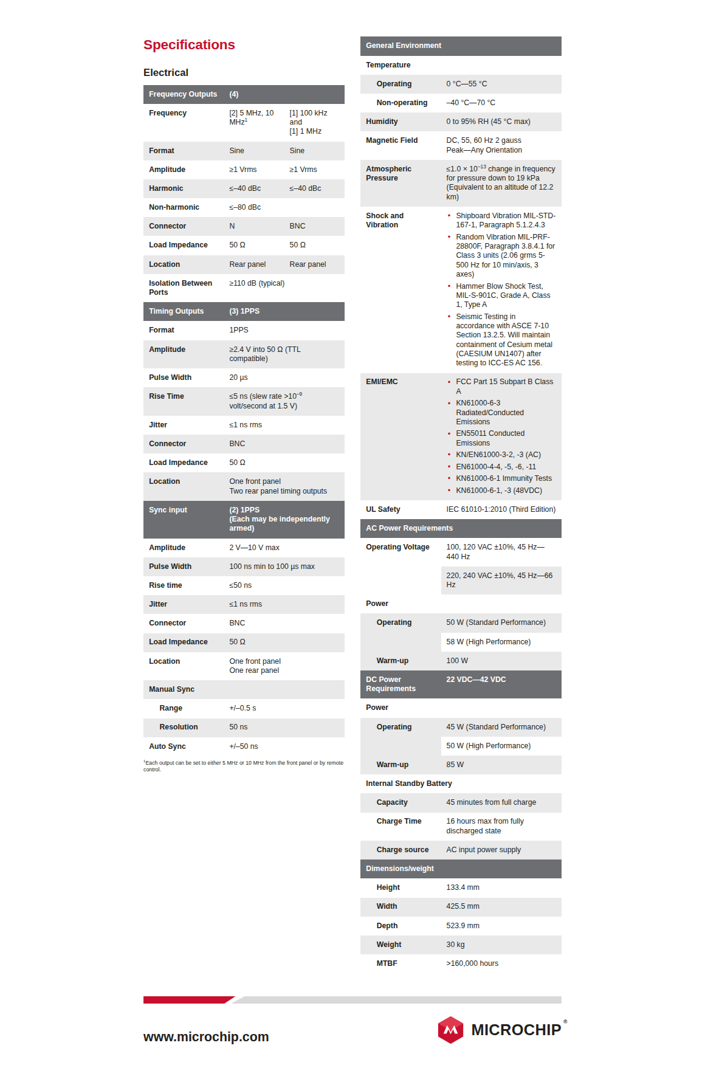Specifications
Electrical
| Frequency Outputs | (4) |
| Frequency | [2] 5 MHz, 10 MHz 1 | [1] 100 kHz and [1] 1 MHz |
| Format | Sine | Sine |
| Amplitude | ≥1 Vrms | ≥1 Vrms |
| Harmonic | ≤–40 dBc | ≤–40 dBc |
| Non-harmonic | ≤–80 dBc |
| Connector | N | BNC |
| Load Impedance | 50 Ω | 50 Ω |
| Location | Rear panel | Rear panel |
| Isolation Between Ports | ≥110 dB (typical) |
| Timing Outputs | (3) 1PPS |
| Format | 1PPS |
| Amplitude | ≥2.4 V into 50 Ω (TTL compatible) |
| Pulse Width | 20 µs |
| Rise Time | ≤5 ns (slew rate >10 –9 volt/second at 1.5 V) |
| Jitter | ≤1 ns rms |
| Connector | BNC |
| Load Impedance | 50 Ω |
| Location | One front panel Two rear panel timing outputs |
| Sync input | (2) 1PPS (Each may be independently armed) |
| Amplitude | 2 V—10 V max |
| Pulse Width | 100 ns min to 100 µs max |
| Rise time | ≤50 ns |
| Jitter | ≤1 ns rms |
| Connector | BNC |
| Load Impedance | 50 Ω |
| Location | One front panel One rear panel |
| Manual Sync |
| Range | +/–0.5 s |
| Resolution | 50 ns |
| Auto Sync | +/–50 ns |
1Each output can be set to either 5 MHz or 10 MHz from the front panel or by remote control.
| General Environment |
| Temperature |
| Operating | 0 °C—55 °C |
| Non-operating | –40 °C—70 °C |
| Humidity | 0 to 95% RH (45 °C max) |
| Magnetic Field | DC, 55, 60 Hz 2 gauss Peak—Any Orientation |
| Atmospheric Pressure | ≤1.0 × 10 –13 change in frequency for pressure down to 19 kPa (Equivalent to an altitude of 12.2 km) |
| Shock and Vibration | Shipboard Vibration MIL-STD-167-1, Paragraph 5.1.2.4.3 Random Vibration MIL-PRF-28800F, Paragraph 3.8.4.1 for Class 3 units (2.06 grms 5-500 Hz for 10 min/axis, 3 axes) Hammer Blow Shock Test, MIL-S-901C, Grade A, Class 1, Type A Seismic Testing in accordance with ASCE 7-10 Section 13.2.5. Will maintain containment of Cesium metal (CAESIUM UN1407) after testing to ICC-ES AC 156. |
| EMI/EMC | FCC Part 15 Subpart B Class A KN61000-6-3 Radiated/Conducted Emissions EN55011 Conducted Emissions KN/EN61000-3-2, -3 (AC) EN61000-4-4, -5, -6, -11 KN61000-6-1 Immunity Tests KN61000-6-1, -3 (48VDC) |
| UL Safety | IEC 61010-1:2010 (Third Edition) |
| AC Power Requirements |
| Operating Voltage | 100, 120 VAC ±10%, 45 Hz—440 Hz |
| 220, 240 VAC ±10%, 45 Hz—66 Hz |
| Power |
| Operating | 50 W (Standard Performance) |
| 58 W (High Performance) |
| Warm-up | 100 W |
| DC Power Requirements | 22 VDC—42 VDC |
| Power |
| Operating | 45 W (Standard Performance) |
| 50 W (High Performance) |
| Warm-up | 85 W |
| Internal Standby Battery |
| Capacity | 45 minutes from full charge |
| Charge Time | 16 hours max from fully discharged state |
| Charge source | AC input power supply |
| Dimensions/weight |
| Height | 133.4 mm |
| Width | 425.5 mm |
| Depth | 523.9 mm |
| Weight | 30 kg |
| MTBF | >160,000 hours |
www.microchip.com
MICROCHIP®